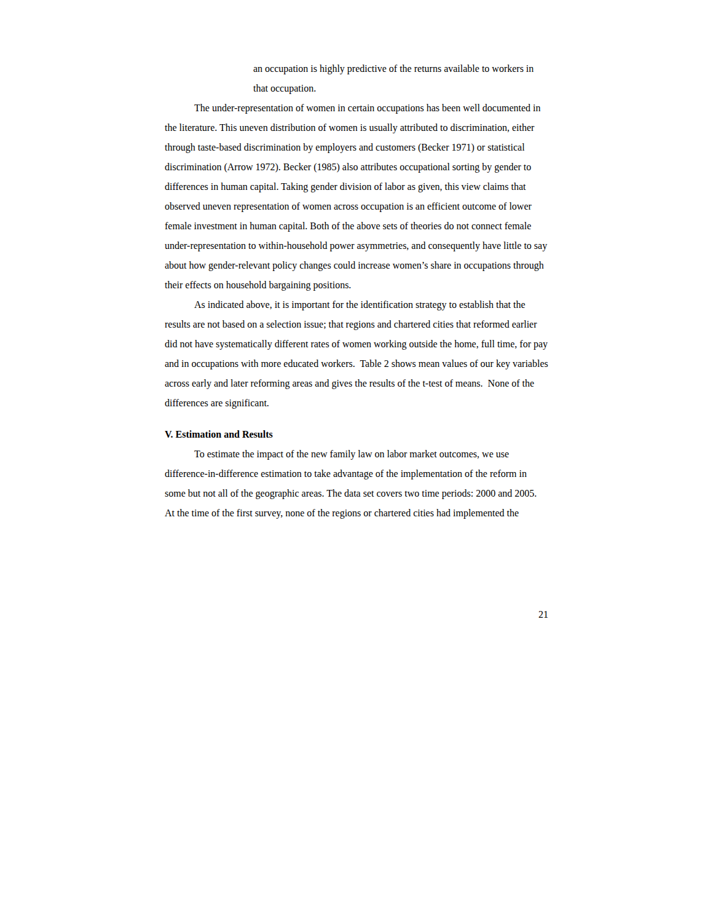an occupation is highly predictive of the returns available to workers in that occupation.
The under-representation of women in certain occupations has been well documented in the literature. This uneven distribution of women is usually attributed to discrimination, either through taste-based discrimination by employers and customers (Becker 1971) or statistical discrimination (Arrow 1972). Becker (1985) also attributes occupational sorting by gender to differences in human capital. Taking gender division of labor as given, this view claims that observed uneven representation of women across occupation is an efficient outcome of lower female investment in human capital. Both of the above sets of theories do not connect female under-representation to within-household power asymmetries, and consequently have little to say about how gender-relevant policy changes could increase women’s share in occupations through their effects on household bargaining positions.
As indicated above, it is important for the identification strategy to establish that the results are not based on a selection issue; that regions and chartered cities that reformed earlier did not have systematically different rates of women working outside the home, full time, for pay and in occupations with more educated workers. Table 2 shows mean values of our key variables across early and later reforming areas and gives the results of the t-test of means. None of the differences are significant.
V. Estimation and Results
To estimate the impact of the new family law on labor market outcomes, we use difference-in-difference estimation to take advantage of the implementation of the reform in some but not all of the geographic areas. The data set covers two time periods: 2000 and 2005. At the time of the first survey, none of the regions or chartered cities had implemented the
21